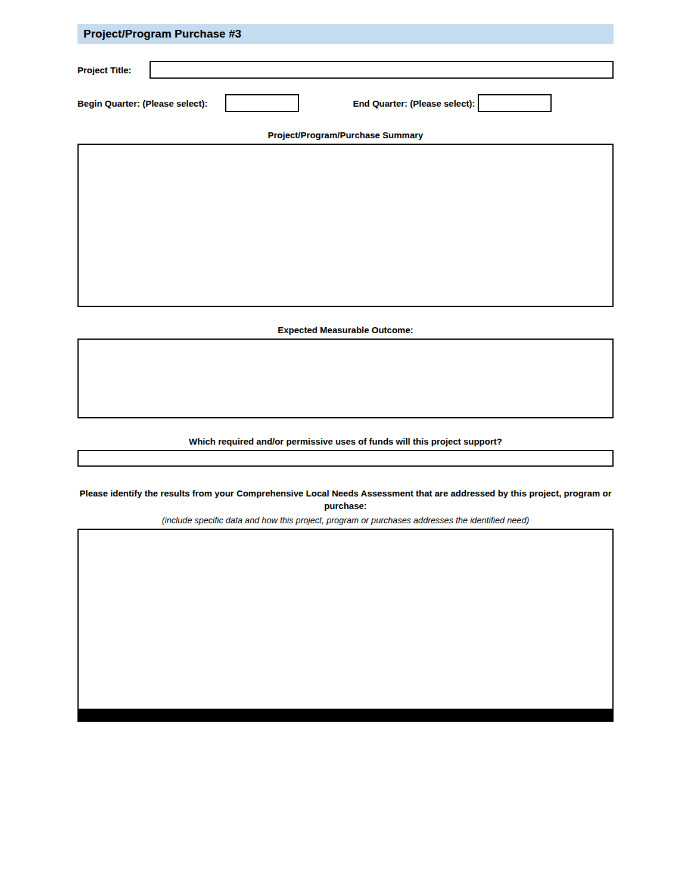Project/Program Purchase #3
Project Title:
Begin Quarter: (Please select):
End Quarter: (Please select):
Project/Program/Purchase Summary
Expected Measurable Outcome:
Which required and/or permissive uses of funds will this project support?
Please identify the results from your Comprehensive Local Needs Assessment that are addressed by this project, program or purchase:
(include specific data and how this project, program or purchases addresses the identified need)